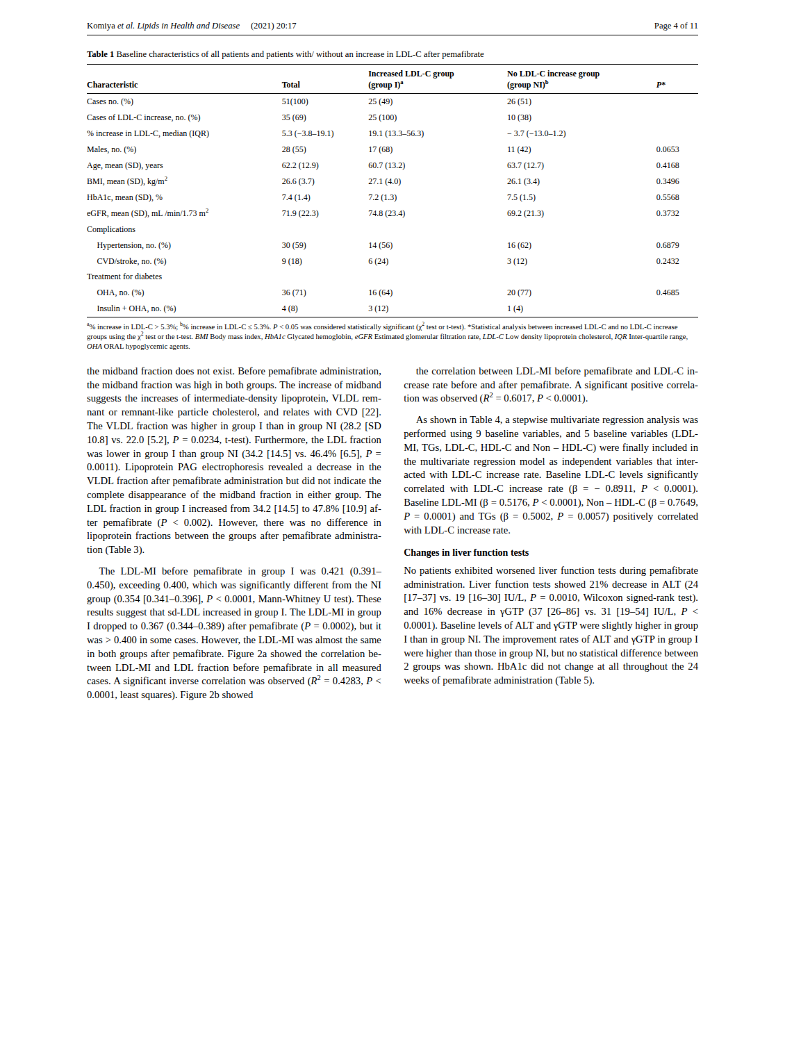Komiya et al. Lipids in Health and Disease (2021) 20:17
Page 4 of 11
Table 1 Baseline characteristics of all patients and patients with/ without an increase in LDL-C after pemafibrate
| Characteristic | Total | Increased LDL-C group (group I) a | No LDL-C increase group (group NI) b | P * |
| --- | --- | --- | --- | --- |
| Cases no. (%) | 51(100) | 25 (49) | 26 (51) | |
| Cases of LDL-C increase, no. (%) | 35 (69) | 25 (100) | 10 (38) | |
| % increase in LDL-C, median (IQR) | 5.3 (−3.8–19.1) | 19.1 (13.3–56.3) | − 3.7 (−13.0–1.2) | |
| Males, no. (%) | 28 (55) | 17 (68) | 11 (42) | 0.0653 |
| Age, mean (SD), years | 62.2 (12.9) | 60.7 (13.2) | 63.7 (12.7) | 0.4168 |
| BMI, mean (SD), kg/m 2 | 26.6 (3.7) | 27.1 (4.0) | 26.1 (3.4) | 0.3496 |
| HbA1c, mean (SD), % | 7.4 (1.4) | 7.2 (1.3) | 7.5 (1.5) | 0.5568 |
| eGFR, mean (SD), mL /min/1.73 m 2 | 71.9 (22.3) | 74.8 (23.4) | 69.2 (21.3) | 0.3732 |
| Complications | | | | |
| Hypertension, no. (%) | 30 (59) | 14 (56) | 16 (62) | 0.6879 |
| CVD/stroke, no. (%) | 9 (18) | 6 (24) | 3 (12) | 0.2432 |
| Treatment for diabetes | | | | |
| OHA, no. (%) | 36 (71) | 16 (64) | 20 (77) | 0.4685 |
| Insulin + OHA, no. (%) | 4 (8) | 3 (12) | 1 (4) | |
a% increase in LDL-C > 5.3%; b% increase in LDL-C ≤ 5.3%. P < 0.05 was considered statistically significant (χ2 test or t-test). *Statistical analysis between increased LDL-C and no LDL-C increase groups using the χ2 test or the t-test. BMI Body mass index, HbA1c Glycated hemoglobin, eGFR Estimated glomerular filtration rate, LDL-C Low density lipoprotein cholesterol, IQR Inter-quartile range, OHA ORAL hypoglycemic agents.
the midband fraction does not exist. Before pemafibrate administration, the midband fraction was high in both groups. The increase of midband suggests the increases of intermediate-density lipoprotein, VLDL remnant or remnant-like particle cholesterol, and relates with CVD [22]. The VLDL fraction was higher in group I than in group NI (28.2 [SD 10.8] vs. 22.0 [5.2], P = 0.0234, t-test). Furthermore, the LDL fraction was lower in group I than group NI (34.2 [14.5] vs. 46.4% [6.5], P = 0.0011). Lipoprotein PAG electrophoresis revealed a decrease in the VLDL fraction after pemafibrate administration but did not indicate the complete disappearance of the midband fraction in either group. The LDL fraction in group I increased from 34.2 [14.5] to 47.8% [10.9] after pemafibrate (P < 0.002). However, there was no difference in lipoprotein fractions between the groups after pemafibrate administration (Table 3).
The LDL-MI before pemafibrate in group I was 0.421 (0.391–0.450), exceeding 0.400, which was significantly different from the NI group (0.354 [0.341–0.396], P < 0.0001, Mann-Whitney U test). These results suggest that sd-LDL increased in group I. The LDL-MI in group I dropped to 0.367 (0.344–0.389) after pemafibrate (P = 0.0002), but it was > 0.400 in some cases. However, the LDL-MI was almost the same in both groups after pemafibrate. Figure 2a showed the correlation between LDL-MI and LDL fraction before pemafibrate in all measured cases. A significant inverse correlation was observed (R2 = 0.4283, P < 0.0001, least squares). Figure 2b showed
the correlation between LDL-MI before pemafibrate and LDL-C increase rate before and after pemafibrate. A significant positive correlation was observed (R2 = 0.6017, P < 0.0001).
As shown in Table 4, a stepwise multivariate regression analysis was performed using 9 baseline variables, and 5 baseline variables (LDL-MI, TGs, LDL-C, HDL-C and Non – HDL-C) were finally included in the multivariate regression model as independent variables that interacted with LDL-C increase rate. Baseline LDL-C levels significantly correlated with LDL-C increase rate (β = − 0.8911, P < 0.0001). Baseline LDL-MI (β = 0.5176, P < 0.0001), Non – HDL-C (β = 0.7649, P = 0.0001) and TGs (β = 0.5002, P = 0.0057) positively correlated with LDL-C increase rate.
Changes in liver function tests
No patients exhibited worsened liver function tests during pemafibrate administration. Liver function tests showed 21% decrease in ALT (24 [17–37] vs. 19 [16–30] IU/L, P = 0.0010, Wilcoxon signed-rank test). and 16% decrease in γGTP (37 [26–86] vs. 31 [19–54] IU/L, P < 0.0001). Baseline levels of ALT and γGTP were slightly higher in group I than in group NI. The improvement rates of ALT and γGTP in group I were higher than those in group NI, but no statistical difference between 2 groups was shown. HbA1c did not change at all throughout the 24 weeks of pemafibrate administration (Table 5).